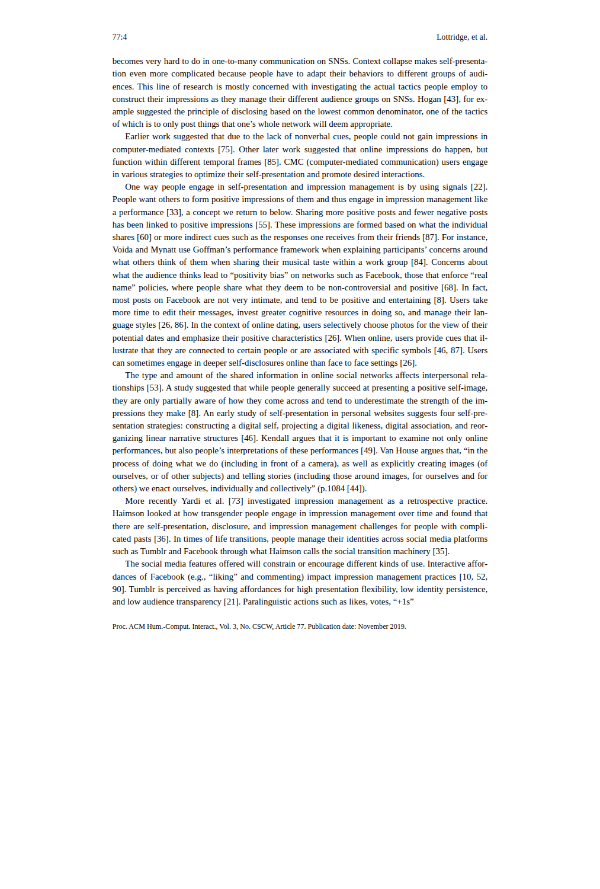77:4 Lottridge, et al.
becomes very hard to do in one-to-many communication on SNSs. Context collapse makes self-presentation even more complicated because people have to adapt their behaviors to different groups of audiences. This line of research is mostly concerned with investigating the actual tactics people employ to construct their impressions as they manage their different audience groups on SNSs. Hogan [43], for example suggested the principle of disclosing based on the lowest common denominator, one of the tactics of which is to only post things that one’s whole network will deem appropriate.
Earlier work suggested that due to the lack of nonverbal cues, people could not gain impressions in computer-mediated contexts [75]. Other later work suggested that online impressions do happen, but function within different temporal frames [85]. CMC (computer-mediated communication) users engage in various strategies to optimize their self-presentation and promote desired interactions.
One way people engage in self-presentation and impression management is by using signals [22]. People want others to form positive impressions of them and thus engage in impression management like a performance [33], a concept we return to below. Sharing more positive posts and fewer negative posts has been linked to positive impressions [55]. These impressions are formed based on what the individual shares [60] or more indirect cues such as the responses one receives from their friends [87]. For instance, Voida and Mynatt use Goffman’s performance framework when explaining participants’ concerns around what others think of them when sharing their musical taste within a work group [84]. Concerns about what the audience thinks lead to “positivity bias” on networks such as Facebook, those that enforce “real name” policies, where people share what they deem to be non-controversial and positive [68]. In fact, most posts on Facebook are not very intimate, and tend to be positive and entertaining [8]. Users take more time to edit their messages, invest greater cognitive resources in doing so, and manage their language styles [26, 86]. In the context of online dating, users selectively choose photos for the view of their potential dates and emphasize their positive characteristics [26]. When online, users provide cues that illustrate that they are connected to certain people or are associated with specific symbols [46, 87]. Users can sometimes engage in deeper self-disclosures online than face to face settings [26].
The type and amount of the shared information in online social networks affects interpersonal relationships [53]. A study suggested that while people generally succeed at presenting a positive self-image, they are only partially aware of how they come across and tend to underestimate the strength of the impressions they make [8]. An early study of self-presentation in personal websites suggests four self-presentation strategies: constructing a digital self, projecting a digital likeness, digital association, and reorganizing linear narrative structures [46]. Kendall argues that it is important to examine not only online performances, but also people’s interpretations of these performances [49]. Van House argues that, “in the process of doing what we do (including in front of a camera), as well as explicitly creating images (of ourselves, or of other subjects) and telling stories (including those around images, for ourselves and for others) we enact ourselves, individually and collectively” (p.1084 [44]).
More recently Yardi et al. [73] investigated impression management as a retrospective practice. Haimson looked at how transgender people engage in impression management over time and found that there are self-presentation, disclosure, and impression management challenges for people with complicated pasts [36]. In times of life transitions, people manage their identities across social media platforms such as Tumblr and Facebook through what Haimson calls the social transition machinery [35].
The social media features offered will constrain or encourage different kinds of use. Interactive affordances of Facebook (e.g., “liking” and commenting) impact impression management practices [10, 52, 90]. Tumblr is perceived as having affordances for high presentation flexibility, low identity persistence, and low audience transparency [21]. Paralinguistic actions such as likes, votes, “+1s”
Proc. ACM Hum.-Comput. Interact., Vol. 3, No. CSCW, Article 77. Publication date: November 2019.